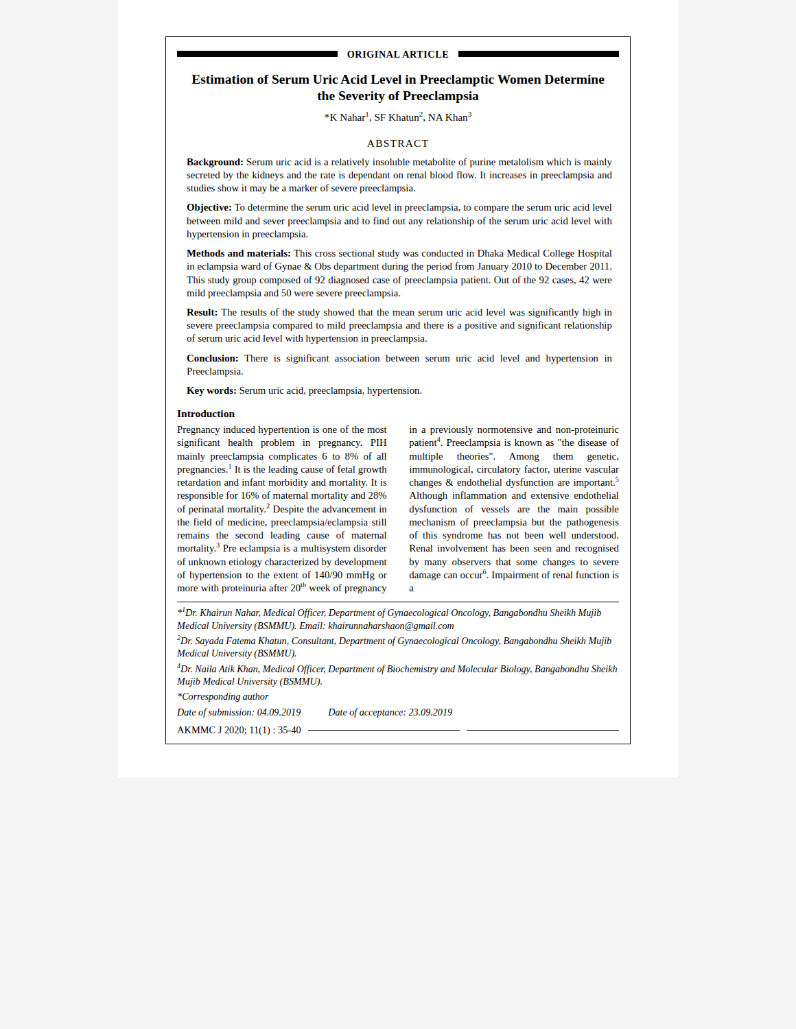ORIGINAL ARTICLE
Estimation of Serum Uric Acid Level in Preeclamptic Women Determine the Severity of Preeclampsia
*K Nahar1, SF Khatun2, NA Khan3
ABSTRACT
Background: Serum uric acid is a relatively insoluble metabolite of purine metalolism which is mainly secreted by the kidneys and the rate is dependant on renal blood flow. It increases in preeclampsia and studies show it may be a marker of severe preeclampsia.
Objective: To determine the serum uric acid level in preeclampsia, to compare the serum uric acid level between mild and sever preeclampsia and to find out any relationship of the serum uric acid level with hypertension in preeclampsia.
Methods and materials: This cross sectional study was conducted in Dhaka Medical College Hospital in eclampsia ward of Gynae & Obs department during the period from January 2010 to December 2011. This study group composed of 92 diagnosed case of preeclampsia patient. Out of the 92 cases, 42 were mild preeclampsia and 50 were severe preeclampsia.
Result: The results of the study showed that the mean serum uric acid level was significantly high in severe preeclampsia compared to mild preeclampsia and there is a positive and significant relationship of serum uric acid level with hypertension in preeclampsia.
Conclusion: There is significant association between serum uric acid level and hypertension in Preeclampsia.
Key words: Serum uric acid, preeclampsia, hypertension.
Introduction
Pregnancy induced hypertention is one of the most significant health problem in pregnancy. PIH mainly preeclampsia complicates 6 to 8% of all pregnancies.1 It is the leading cause of fetal growth retardation and infant morbidity and mortality. It is responsible for 16% of maternal mortality and 28% of perinatal mortality.2 Despite the advancement in the field of medicine, preeclampsia/eclampsia still remains the second leading cause of maternal mortality.3 Pre eclampsia is a multisystem disorder of unknown etiology characterized by development of hypertension to the extent of 140/90 mmHg or more with proteinuria after 20th week of pregnancy in a previously normotensive and non-proteinuric patient4. Preeclampsia is known as "the disease of multiple theories". Among them genetic, immunological, circulatory factor, uterine vascular changes & endothelial dysfunction are important.5 Although inflammation and extensive endothelial dysfunction of vessels are the main possible mechanism of preeclampsia but the pathogenesis of this syndrome has not been well understood. Renal involvement has been seen and recognised by many observers that some changes to severe damage can occur6. Impairment of renal function is a
*1Dr. Khairun Nahar, Medical Officer, Department of Gynaecological Oncology, Bangabondhu Sheikh Mujib Medical University (BSMMU). Email: khairunnaharshaon@gmail.com
2Dr. Sayada Fatema Khatun, Consultant, Department of Gynaecological Oncology, Bangabondhu Sheikh Mujib Medical University (BSMMU).
4Dr. Naila Atik Khan, Medical Officer, Department of Biochemistry and Molecular Biology, Bangabondhu Sheikh Mujib Medical University (BSMMU).
*Corresponding author
Date of submission: 04.09.2019 Date of acceptance: 23.09.2019
AKMMC J 2020; 11(1) : 35-40